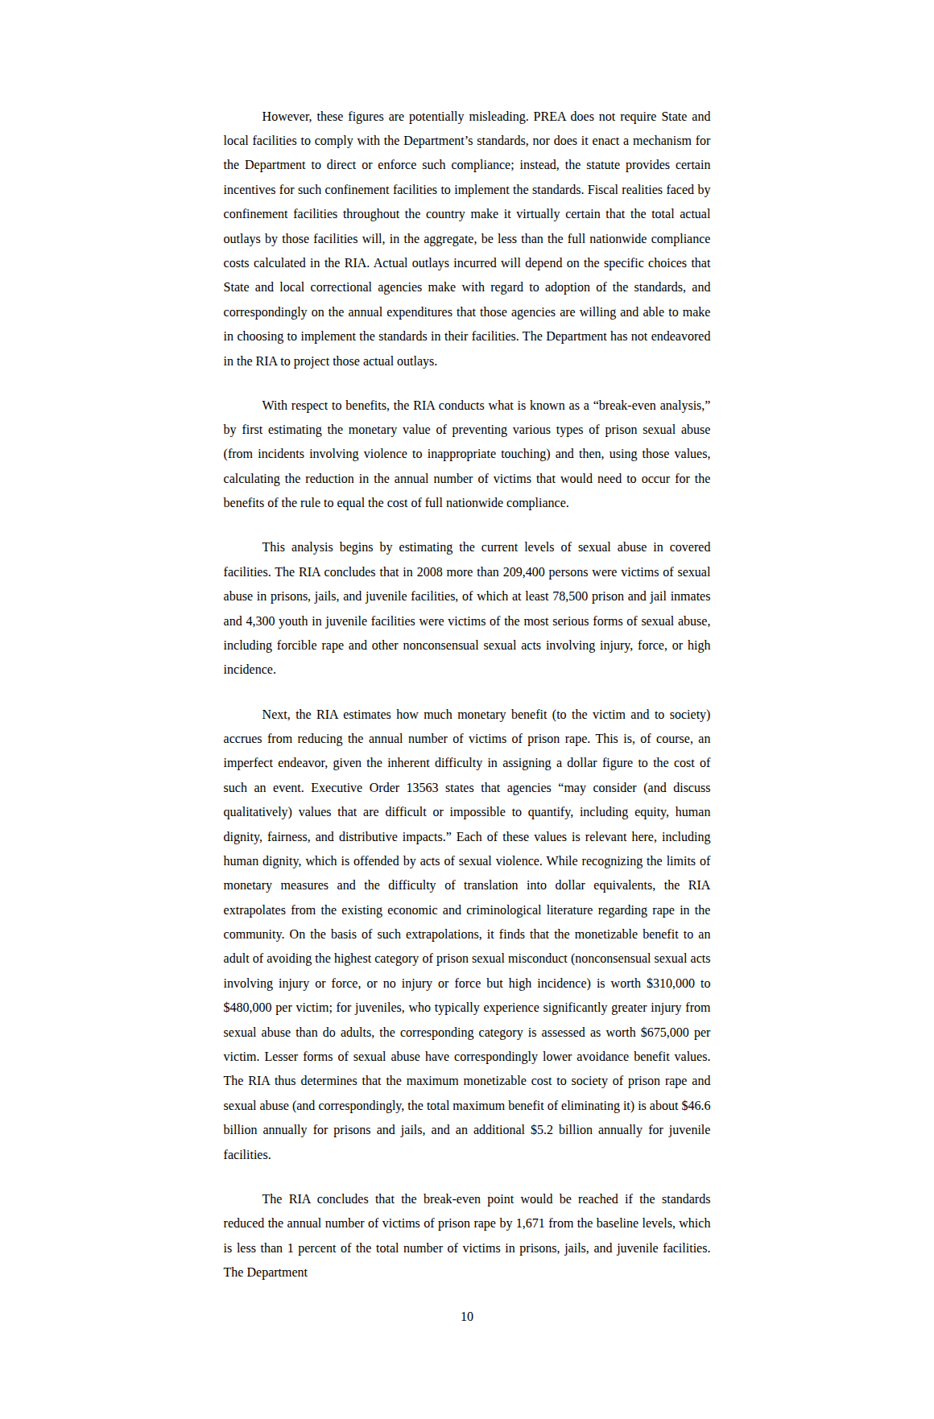However, these figures are potentially misleading. PREA does not require State and local facilities to comply with the Department’s standards, nor does it enact a mechanism for the Department to direct or enforce such compliance; instead, the statute provides certain incentives for such confinement facilities to implement the standards. Fiscal realities faced by confinement facilities throughout the country make it virtually certain that the total actual outlays by those facilities will, in the aggregate, be less than the full nationwide compliance costs calculated in the RIA. Actual outlays incurred will depend on the specific choices that State and local correctional agencies make with regard to adoption of the standards, and correspondingly on the annual expenditures that those agencies are willing and able to make in choosing to implement the standards in their facilities. The Department has not endeavored in the RIA to project those actual outlays.
With respect to benefits, the RIA conducts what is known as a “break-even analysis,” by first estimating the monetary value of preventing various types of prison sexual abuse (from incidents involving violence to inappropriate touching) and then, using those values, calculating the reduction in the annual number of victims that would need to occur for the benefits of the rule to equal the cost of full nationwide compliance.
This analysis begins by estimating the current levels of sexual abuse in covered facilities. The RIA concludes that in 2008 more than 209,400 persons were victims of sexual abuse in prisons, jails, and juvenile facilities, of which at least 78,500 prison and jail inmates and 4,300 youth in juvenile facilities were victims of the most serious forms of sexual abuse, including forcible rape and other nonconsensual sexual acts involving injury, force, or high incidence.
Next, the RIA estimates how much monetary benefit (to the victim and to society) accrues from reducing the annual number of victims of prison rape. This is, of course, an imperfect endeavor, given the inherent difficulty in assigning a dollar figure to the cost of such an event. Executive Order 13563 states that agencies “may consider (and discuss qualitatively) values that are difficult or impossible to quantify, including equity, human dignity, fairness, and distributive impacts.” Each of these values is relevant here, including human dignity, which is offended by acts of sexual violence. While recognizing the limits of monetary measures and the difficulty of translation into dollar equivalents, the RIA extrapolates from the existing economic and criminological literature regarding rape in the community. On the basis of such extrapolations, it finds that the monetizable benefit to an adult of avoiding the highest category of prison sexual misconduct (nonconsensual sexual acts involving injury or force, or no injury or force but high incidence) is worth $310,000 to $480,000 per victim; for juveniles, who typically experience significantly greater injury from sexual abuse than do adults, the corresponding category is assessed as worth $675,000 per victim. Lesser forms of sexual abuse have correspondingly lower avoidance benefit values. The RIA thus determines that the maximum monetizable cost to society of prison rape and sexual abuse (and correspondingly, the total maximum benefit of eliminating it) is about $46.6 billion annually for prisons and jails, and an additional $5.2 billion annually for juvenile facilities.
The RIA concludes that the break-even point would be reached if the standards reduced the annual number of victims of prison rape by 1,671 from the baseline levels, which is less than 1 percent of the total number of victims in prisons, jails, and juvenile facilities. The Department
10